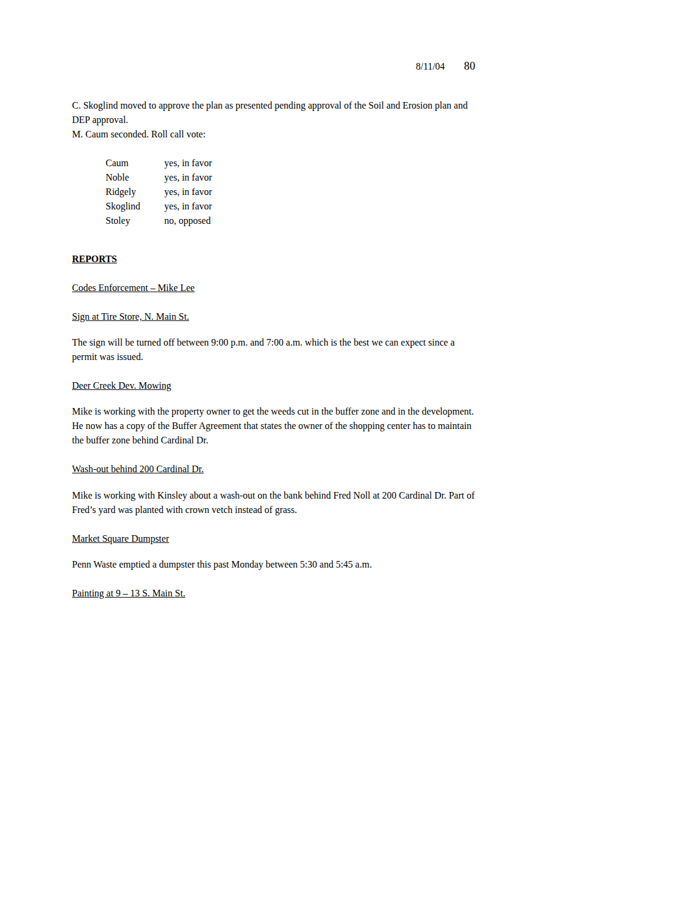8/11/0480
C. Skoglind moved to approve the plan as presented pending approval of the Soil and Erosion plan and DEP approval.
M. Caum seconded. Roll call vote:
| Caum | yes, in favor |
| Noble | yes, in favor |
| Ridgely | yes, in favor |
| Skoglind | yes, in favor |
| Stoley | no, opposed |
REPORTS
Codes Enforcement – Mike Lee
Sign at Tire Store, N. Main St.
The sign will be turned off between 9:00 p.m. and 7:00 a.m. which is the best we can expect since a permit was issued.
Deer Creek Dev. Mowing
Mike is working with the property owner to get the weeds cut in the buffer zone and in the development. He now has a copy of the Buffer Agreement that states the owner of the shopping center has to maintain the buffer zone behind Cardinal Dr.
Wash-out behind 200 Cardinal Dr.
Mike is working with Kinsley about a wash-out on the bank behind Fred Noll at 200 Cardinal Dr. Part of Fred’s yard was planted with crown vetch instead of grass.
Market Square Dumpster
Penn Waste emptied a dumpster this past Monday between 5:30 and 5:45 a.m.
Painting at 9 – 13 S. Main St.